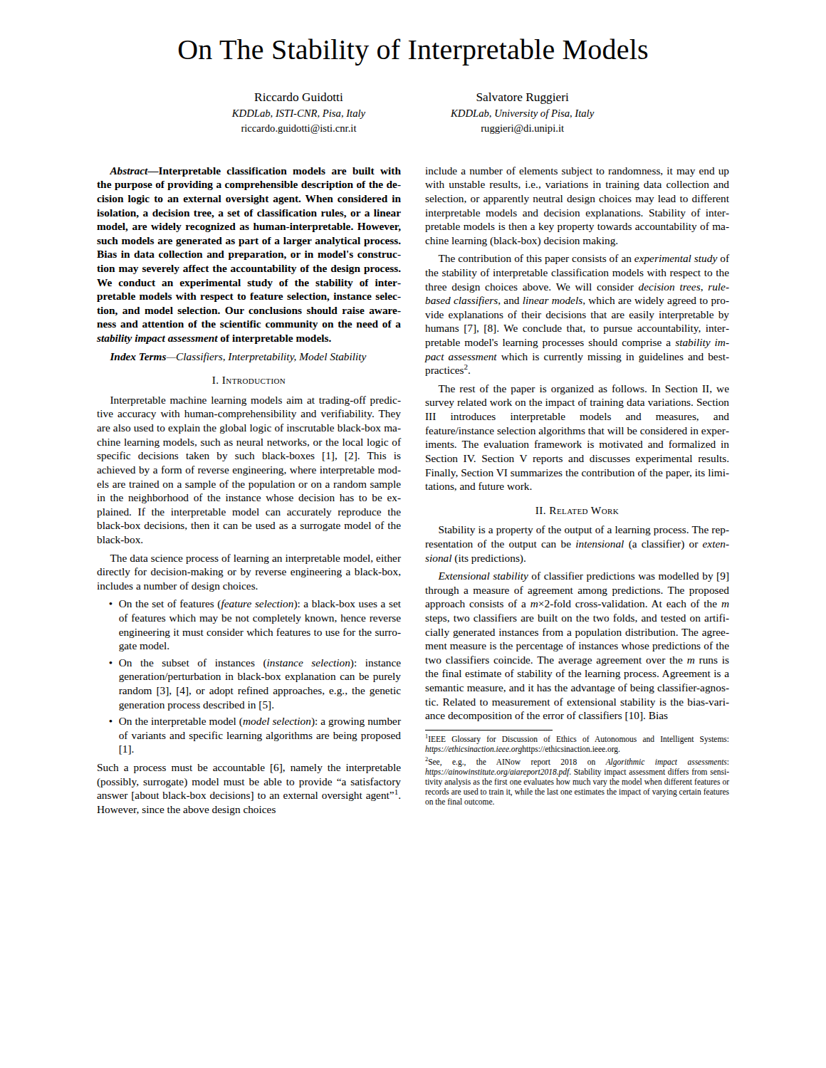On The Stability of Interpretable Models
Riccardo Guidotti
KDDLab, ISTI-CNR, Pisa, Italy
riccardo.guidotti@isti.cnr.it
Salvatore Ruggieri
KDDLab, University of Pisa, Italy
ruggieri@di.unipi.it
Abstract—Interpretable classification models are built with the purpose of providing a comprehensible description of the decision logic to an external oversight agent. When considered in isolation, a decision tree, a set of classification rules, or a linear model, are widely recognized as human-interpretable. However, such models are generated as part of a larger analytical process. Bias in data collection and preparation, or in model's construction may severely affect the accountability of the design process. We conduct an experimental study of the stability of interpretable models with respect to feature selection, instance selection, and model selection. Our conclusions should raise awareness and attention of the scientific community on the need of a stability impact assessment of interpretable models.
Index Terms—Classifiers, Interpretability, Model Stability
I. Introduction
Interpretable machine learning models aim at trading-off predictive accuracy with human-comprehensibility and verifiability. They are also used to explain the global logic of inscrutable black-box machine learning models, such as neural networks, or the local logic of specific decisions taken by such black-boxes [1], [2]. This is achieved by a form of reverse engineering, where interpretable models are trained on a sample of the population or on a random sample in the neighborhood of the instance whose decision has to be explained. If the interpretable model can accurately reproduce the black-box decisions, then it can be used as a surrogate model of the black-box.
The data science process of learning an interpretable model, either directly for decision-making or by reverse engineering a black-box, includes a number of design choices.
On the set of features (feature selection): a black-box uses a set of features which may be not completely known, hence reverse engineering it must consider which features to use for the surrogate model.
On the subset of instances (instance selection): instance generation/perturbation in black-box explanation can be purely random [3], [4], or adopt refined approaches, e.g., the genetic generation process described in [5].
On the interpretable model (model selection): a growing number of variants and specific learning algorithms are being proposed [1].
Such a process must be accountable [6], namely the interpretable (possibly, surrogate) model must be able to provide “a satisfactory answer [about black-box decisions] to an external oversight agent”1. However, since the above design choices
include a number of elements subject to randomness, it may end up with unstable results, i.e., variations in training data collection and selection, or apparently neutral design choices may lead to different interpretable models and decision explanations. Stability of interpretable models is then a key property towards accountability of machine learning (black-box) decision making.
The contribution of this paper consists of an experimental study of the stability of interpretable classification models with respect to the three design choices above. We will consider decision trees, rule-based classifiers, and linear models, which are widely agreed to provide explanations of their decisions that are easily interpretable by humans [7], [8]. We conclude that, to pursue accountability, interpretable model's learning processes should comprise a stability impact assessment which is currently missing in guidelines and best-practices2.
The rest of the paper is organized as follows. In Section II, we survey related work on the impact of training data variations. Section III introduces interpretable models and measures, and feature/instance selection algorithms that will be considered in experiments. The evaluation framework is motivated and formalized in Section IV. Section V reports and discusses experimental results. Finally, Section VI summarizes the contribution of the paper, its limitations, and future work.
II. Related Work
Stability is a property of the output of a learning process. The representation of the output can be intensional (a classifier) or extensional (its predictions).
Extensional stability of classifier predictions was modelled by [9] through a measure of agreement among predictions. The proposed approach consists of a m×2-fold cross-validation. At each of the m steps, two classifiers are built on the two folds, and tested on artificially generated instances from a population distribution. The agreement measure is the percentage of instances whose predictions of the two classifiers coincide. The average agreement over the m runs is the final estimate of stability of the learning process. Agreement is a semantic measure, and it has the advantage of being classifier-agnostic. Related to measurement of extensional stability is the bias-variance decomposition of the error of classifiers [10]. Bias
1IEEE Glossary for Discussion of Ethics of Autonomous and Intelligent Systems: https://ethicsinaction.ieee.orghttps://ethicsinaction.ieee.org.
2See, e.g., the AINow report 2018 on Algorithmic impact assessments: https://ainowinstitute.org/aiareport2018.pdf. Stability impact assessment differs from sensitivity analysis as the first one evaluates how much vary the model when different features or records are used to train it, while the last one estimates the impact of varying certain features on the final outcome.